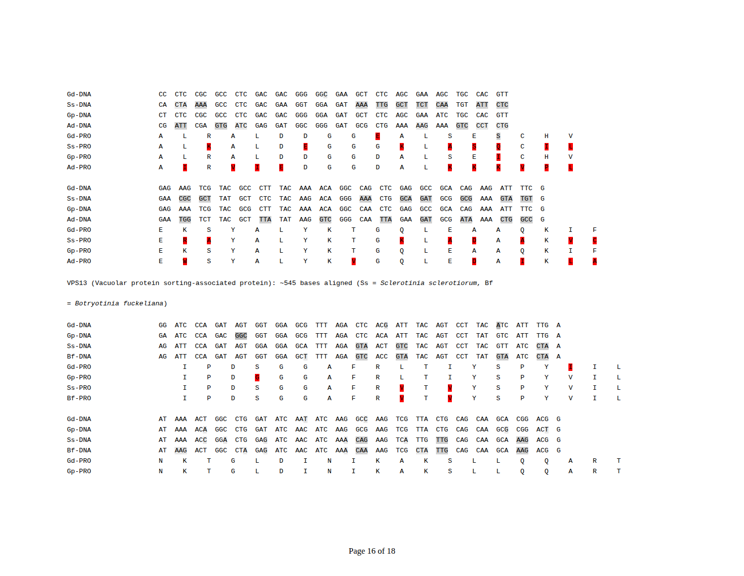Gd-DNACC CTC CGC GCC CTC GAC GAC GGG GGC GAA GCT CTC AGC GAA AGC TGC CAC GTT Ss-DNACA CTA AAA GCC CTC GAC GAA GGT GGA GAT AAA TTG GCT TCT CAA TGT ATT CTC Gp-DNACT CTC CGC GCC CTC GAC GAC GGG GGA GAT GCT CTC AGC GAA ATC TGC CAC GTT Ad-DNACG ATT CGA GTG ATC GAG GAT GGC GGG GAT GCG CTG AAA AAG AAA GTC CCT CTG Gd-PROA L R A L D D G G E A L S E S C H V Ss-PROA L K A L D E G G G K L A S Q C I L Gp-PROA L R A L D D G G D A L S E I C H V Ad-PROA I R V I E D G G D A L K K K V P L Gd-DNAGAG AAG TCG TAC GCC CTT TAC AAA ACA GGC CAG CTC GAG GCC GCA CAG AAG ATT TTC G Ss-DNAGAA CGC GCT TAT GCT CTC TAC AAG ACA GGG AAA CTG GCA GAT GCG GCG AAA GTA TGT G Gp-DNAGAG AAA TCG TAC GCG CTT TAC AAA ACA GGC CAA CTC GAG GCC GCA CAG AAA ATT TTC G Ad-DNAGAA TGG TCT TAC GCT TTA TAT AAG GTC GGG CAA TTA GAA GAT GCG ATA AAA CTG GCC G Gd-PROE K S Y A L Y K T G Q L E A A Q K I F Ss-PROE R A Y A L Y K T G K L A D A A K V C Gp-PROE K S Y A L Y K T G Q L E A A Q K I F Ad-PROE W S Y A L Y K V G Q L E D A I K L A
VPS13 (Vacuolar protein sorting-associated protein): ~545 bases aligned (Ss = Sclerotinia sclerotiorum, Bf
= Botryotinia fuckeliana)
Gd-DNAGG ATC CCA GAT AGT GGT GGA GCG TTT AGA CTC ACG ATT TAC AGT CCT TAC ATC ATT TTG A Gp-DNAGA ATC CCA GAC GGC GGT GGA GCG TTT AGA CTC ACA ATT TAC AGT CCT TAT GTC ATT TTG A Ss-DNAAG ATT CCA GAT AGT GGA GGA GCA TTT AGA GTA ACT GTC TAC AGT CCT TAC GTT ATC CTA A Bf-DNAAG ATT CCA GAT AGT GGT GGA GCT TTT AGA GTC ACC GTA TAC AGT CCT TAT GTA ATC CTA A Gd-PRO I P D S G G A F R L T I Y S P Y I I L Gp-PRO I P D G G G A F R L T I Y S P Y V I L Ss-PRO I P D S G G A F R V T V Y S P Y V I L Bf-PRO I P D S G G A F R V T V Y S P Y V I L Gd-DNAAT AAA ACT GGC CTG GAT ATC AAT ATC AAG GCC AAG TCG TTA CTG CAG CAA GCA CGG ACG G Gp-DNAAT AAA ACA GGC CTG GAT ATC AAC ATC AAG GCG AAG TCG TTA CTG CAG CAA GCG CGG ACT G Ss-DNAAT AAA ACC GGA CTG GAG ATC AAC ATC AAA CAG AAG TCA TTG TTG CAG CAA GCA AAG ACG G Bf-DNAAT AAG ACT GGC CTA GAG ATC AAC ATC AAA CAA AAG TCG CTA TTG CAG CAA GCA AAG ACG G Gd-PRON K T G L D I N I K A K S L L Q Q A R T Gp-PRON K T G L D I N I K A K S L L Q Q A R T
Page 16 of 18